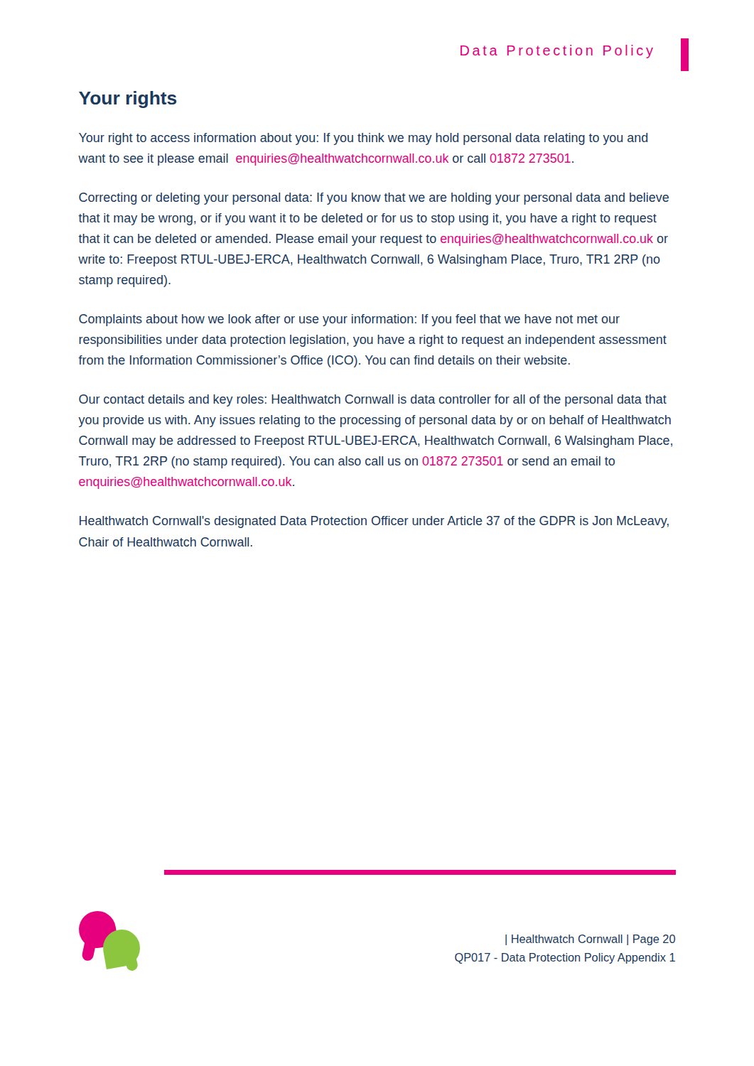Data Protection Policy
Your rights
Your right to access information about you: If you think we may hold personal data relating to you and want to see it please email enquiries@healthwatchcornwall.co.uk or call 01872 273501.
Correcting or deleting your personal data: If you know that we are holding your personal data and believe that it may be wrong, or if you want it to be deleted or for us to stop using it, you have a right to request that it can be deleted or amended. Please email your request to enquiries@healthwatchcornwall.co.uk or write to: Freepost RTUL-UBEJ-ERCA, Healthwatch Cornwall, 6 Walsingham Place, Truro, TR1 2RP (no stamp required).
Complaints about how we look after or use your information: If you feel that we have not met our responsibilities under data protection legislation, you have a right to request an independent assessment from the Information Commissioner’s Office (ICO). You can find details on their website.
Our contact details and key roles: Healthwatch Cornwall is data controller for all of the personal data that you provide us with. Any issues relating to the processing of personal data by or on behalf of Healthwatch Cornwall may be addressed to Freepost RTUL-UBEJ-ERCA, Healthwatch Cornwall, 6 Walsingham Place, Truro, TR1 2RP (no stamp required). You can also call us on 01872 273501 or send an email to enquiries@healthwatchcornwall.co.uk.
Healthwatch Cornwall's designated Data Protection Officer under Article 37 of the GDPR is Jon McLeavy, Chair of Healthwatch Cornwall.
| Healthwatch Cornwall | Page 20
QP017 - Data Protection Policy Appendix 1